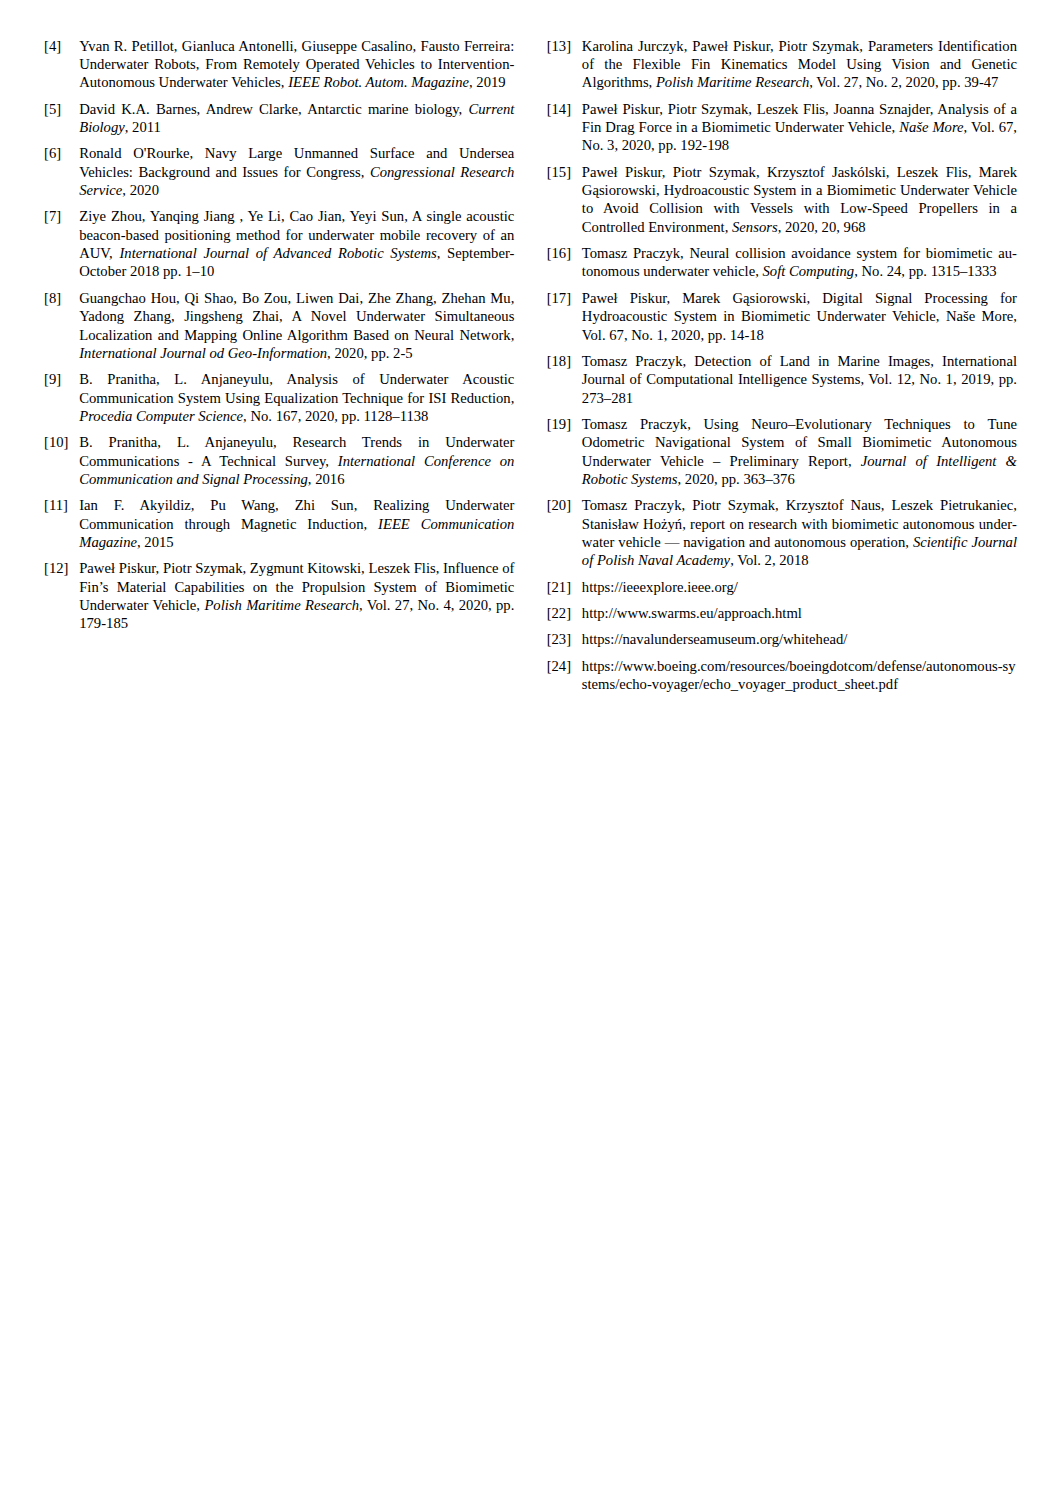[4] Yvan R. Petillot, Gianluca Antonelli, Giuseppe Casalino, Fausto Ferreira: Underwater Robots, From Remotely Operated Vehicles to Intervention-Autonomous Underwater Vehicles, IEEE Robot. Autom. Magazine, 2019
[5] David K.A. Barnes, Andrew Clarke, Antarctic marine biology, Current Biology, 2011
[6] Ronald O'Rourke, Navy Large Unmanned Surface and Undersea Vehicles: Background and Issues for Congress, Congressional Research Service, 2020
[7] Ziye Zhou, Yanqing Jiang , Ye Li, Cao Jian, Yeyi Sun, A single acoustic beacon-based positioning method for underwater mobile recovery of an AUV, International Journal of Advanced Robotic Systems, September-October 2018 pp. 1–10
[8] Guangchao Hou, Qi Shao, Bo Zou, Liwen Dai, Zhe Zhang, Zhehan Mu, Yadong Zhang, Jingsheng Zhai, A Novel Underwater Simultaneous Localization and Mapping Online Algorithm Based on Neural Network, International Journal od Geo-Information, 2020, pp. 2-5
[9] B. Pranitha, L. Anjaneyulu, Analysis of Underwater Acoustic Communication System Using Equalization Technique for ISI Reduction, Procedia Computer Science, No. 167, 2020, pp. 1128–1138
[10] B. Pranitha, L. Anjaneyulu, Research Trends in Underwater Communications - A Technical Survey, International Conference on Communication and Signal Processing, 2016
[11] Ian F. Akyildiz, Pu Wang, Zhi Sun, Realizing Underwater Communication through Magnetic Induction, IEEE Communication Magazine, 2015
[12] Paweł Piskur, Piotr Szymak, Zygmunt Kitowski, Leszek Flis, Influence of Fin’s Material Capabilities on the Propulsion System of Biomimetic Underwater Vehicle, Polish Maritime Research, Vol. 27, No. 4, 2020, pp. 179-185
[13] Karolina Jurczyk, Paweł Piskur, Piotr Szymak, Parameters Identification of the Flexible Fin Kinematics Model Using Vision and Genetic Algorithms, Polish Maritime Research, Vol. 27, No. 2, 2020, pp. 39-47
[14] Paweł Piskur, Piotr Szymak, Leszek Flis, Joanna Sznajder, Analysis of a Fin Drag Force in a Biomimetic Underwater Vehicle, Naše More, Vol. 67, No. 3, 2020, pp. 192-198
[15] Paweł Piskur, Piotr Szymak, Krzysztof Jaskólski, Leszek Flis, Marek Gąsiorowski, Hydroacoustic System in a Biomimetic Underwater Vehicle to Avoid Collision with Vessels with Low-Speed Propellers in a Controlled Environment, Sensors, 2020, 20, 968
[16] Tomasz Praczyk, Neural collision avoidance system for biomimetic autonomous underwater vehicle, Soft Computing, No. 24, pp. 1315–1333
[17] Paweł Piskur, Marek Gąsiorowski, Digital Signal Processing for Hydroacoustic System in Biomimetic Underwater Vehicle, Naše More, Vol. 67, No. 1, 2020, pp. 14-18
[18] Tomasz Praczyk, Detection of Land in Marine Images, International Journal of Computational Intelligence Systems, Vol. 12, No. 1, 2019, pp. 273–281
[19] Tomasz Praczyk, Using Neuro–Evolutionary Techniques to Tune Odometric Navigational System of Small Biomimetic Autonomous Underwater Vehicle – Preliminary Report, Journal of Intelligent & Robotic Systems, 2020, pp. 363–376
[20] Tomasz Praczyk, Piotr Szymak, Krzysztof Naus, Leszek Pietrukaniec, Stanisław Hożyń, report on research with biomimetic autonomous underwater vehicle — navigation and autonomous operation, Scientific Journal of Polish Naval Academy, Vol. 2, 2018
[21] https://ieeexplore.ieee.org/
[22] http://www.swarms.eu/approach.html
[23] https://navalunderseamuseum.org/whitehead/
[24] https://www.boeing.com/resources/boeingdotcom/defense/autonomous-systems/echo-voyager/echo_voyager_product_sheet.pdf